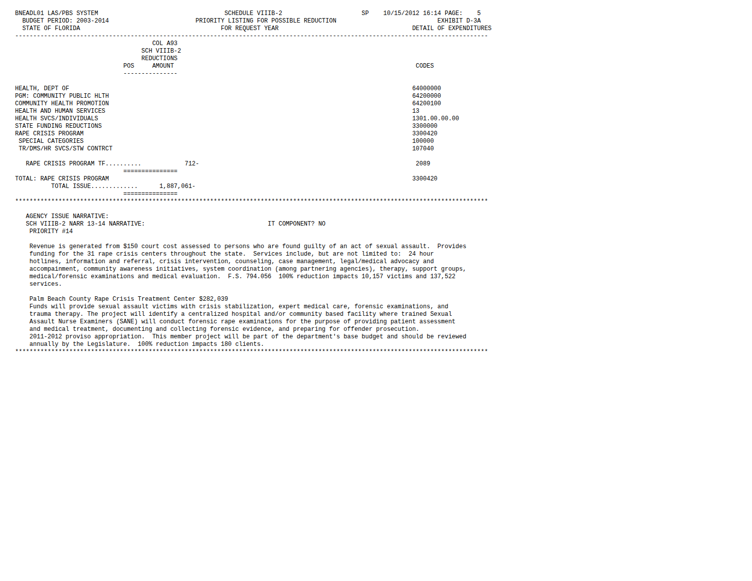BNEADL01 LAS/PBS SYSTEM                                   SCHEDULE VIIIB-2                      SP    10/15/2012 16:14 PAGE:    5
  BUDGET PERIOD: 2003-2014                        PRIORITY LISTING FOR POSSIBLE REDUCTION                            EXHIBIT D-3A
  STATE OF FLORIDA                                       FOR REQUEST YEAR                                     DETAIL OF EXPENDITURES
-----------------------------------------------------------------------------------------------------------------------------------
                                      COL A93
                                   SCH VIIIB-2
                                   REDUCTIONS
                              POS     AMOUNT                                                                   CODES
                              ---------------

HEALTH, DEPT OF                                                                                               64000000
PGM: COMMUNITY PUBLIC HLTH                                                                                    64200000
COMMUNITY HEALTH PROMOTION                                                                                    64200100
HEALTH AND HUMAN SERVICES                                                                                     13
HEALTH SVCS/INDIVIDUALS                                                                                       1301.00.00.00
STATE FUNDING REDUCTIONS                                                                                      3300000
RAPE CRISIS PROGRAM                                                                                           3300420
 SPECIAL CATEGORIES                                                                                           100000
 TR/DMS/HR SVCS/STW CONTRCT                                                                                   107040

   RAPE CRISIS PROGRAM TF..........            712-                                                            2089
                              ===============
TOTAL: RAPE CRISIS PROGRAM                                                                                    3300420
          TOTAL ISSUE.............      1,887,061-
                              ===============
***********************************************************************************************************************************

   AGENCY ISSUE NARRATIVE:
   SCH VIIIB-2 NARR 13-14 NARRATIVE:                                  IT COMPONENT? NO
    PRIORITY #14

    Revenue is generated from $150 court cost assessed to persons who are found guilty of an act of sexual assault.  Provides
    funding for the 31 rape crisis centers throughout the state.  Services include, but are not limited to:  24 hour
    hotlines, information and referral, crisis intervention, counseling, case management, legal/medical advocacy and
    accompainment, community awareness initiatives, system coordination (among partnering agencies), therapy, support groups,
    medical/forensic examinations and medical evaluation.  F.S. 794.056  100% reduction impacts 10,157 victims and 137,522
    services.

    Palm Beach County Rape Crisis Treatment Center $282,039
    Funds will provide sexual assault victims with crisis stabilization, expert medical care, forensic examinations, and
    trauma therapy. The project will identify a centralized hospital and/or community based facility where trained Sexual
    Assault Nurse Examiners (SANE) will conduct forensic rape examinations for the purpose of providing patient assessment
    and medical treatment, documenting and collecting forensic evidence, and preparing for offender prosecution.
    2011-2012 proviso appropriation.  This member project will be part of the department's base budget and should be reviewed
    annually by the Legislature.  100% reduction impacts 180 clients.
***********************************************************************************************************************************